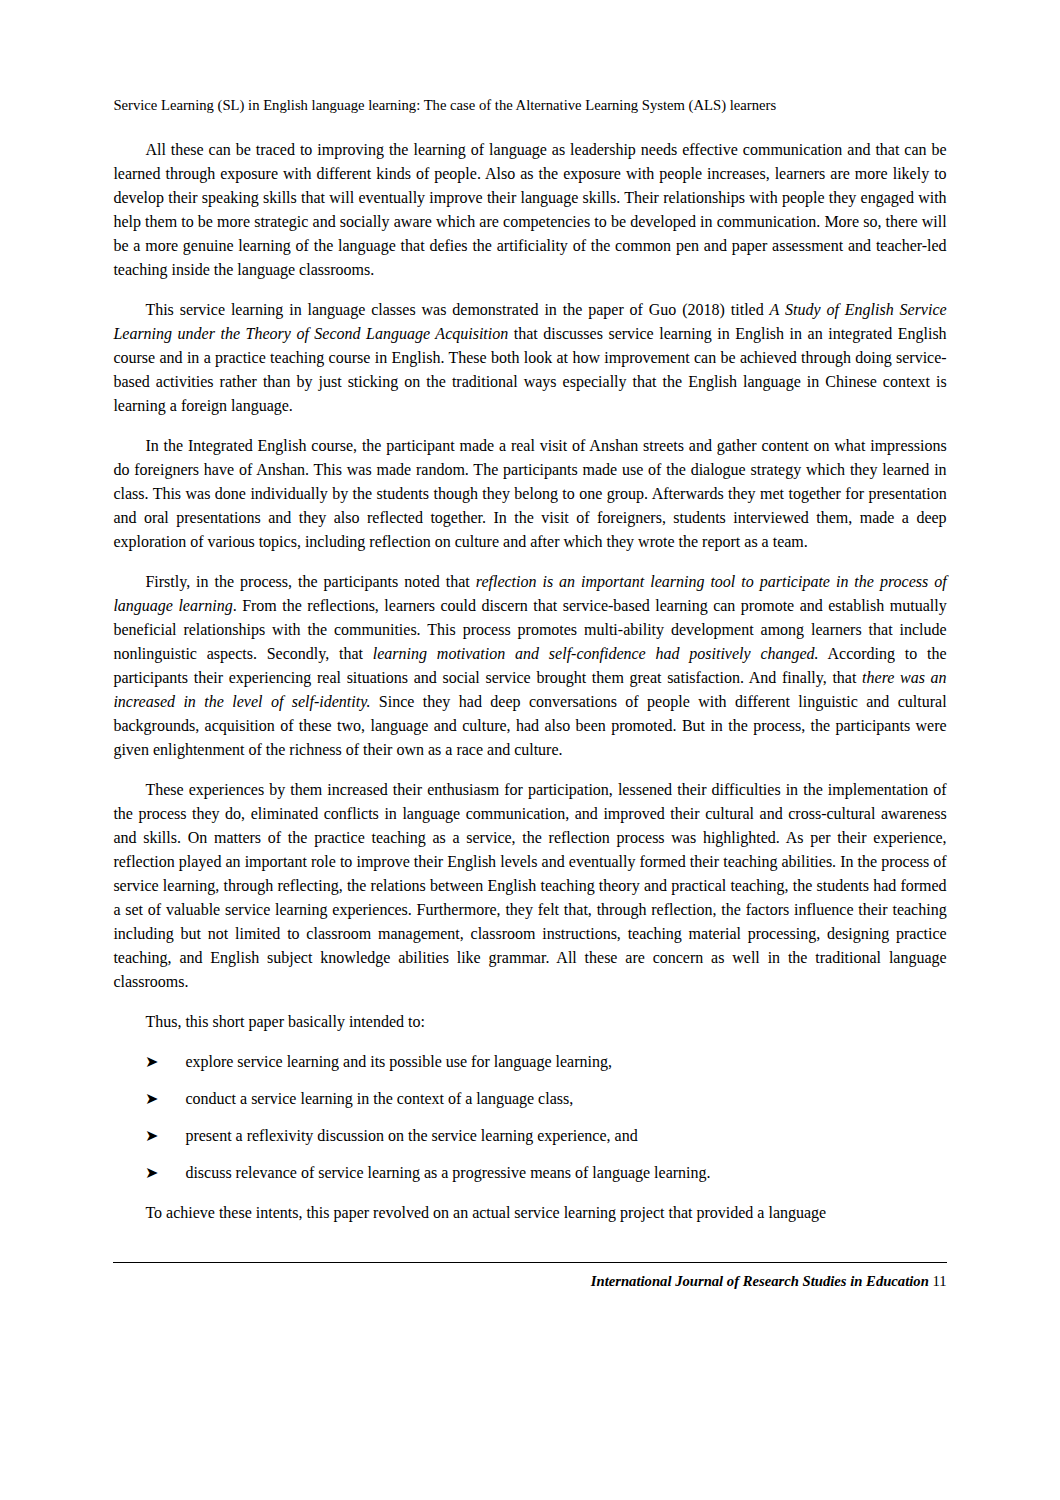Service Learning (SL) in English language learning: The case of the Alternative Learning System (ALS) learners
All these can be traced to improving the learning of language as leadership needs effective communication and that can be learned through exposure with different kinds of people. Also as the exposure with people increases, learners are more likely to develop their speaking skills that will eventually improve their language skills. Their relationships with people they engaged with help them to be more strategic and socially aware which are competencies to be developed in communication. More so, there will be a more genuine learning of the language that defies the artificiality of the common pen and paper assessment and teacher-led teaching inside the language classrooms.
This service learning in language classes was demonstrated in the paper of Guo (2018) titled A Study of English Service Learning under the Theory of Second Language Acquisition that discusses service learning in English in an integrated English course and in a practice teaching course in English. These both look at how improvement can be achieved through doing service-based activities rather than by just sticking on the traditional ways especially that the English language in Chinese context is learning a foreign language.
In the Integrated English course, the participant made a real visit of Anshan streets and gather content on what impressions do foreigners have of Anshan. This was made random. The participants made use of the dialogue strategy which they learned in class. This was done individually by the students though they belong to one group. Afterwards they met together for presentation and oral presentations and they also reflected together. In the visit of foreigners, students interviewed them, made a deep exploration of various topics, including reflection on culture and after which they wrote the report as a team.
Firstly, in the process, the participants noted that reflection is an important learning tool to participate in the process of language learning. From the reflections, learners could discern that service-based learning can promote and establish mutually beneficial relationships with the communities. This process promotes multi-ability development among learners that include nonlinguistic aspects. Secondly, that learning motivation and self-confidence had positively changed. According to the participants their experiencing real situations and social service brought them great satisfaction. And finally, that there was an increased in the level of self-identity. Since they had deep conversations of people with different linguistic and cultural backgrounds, acquisition of these two, language and culture, had also been promoted. But in the process, the participants were given enlightenment of the richness of their own as a race and culture.
These experiences by them increased their enthusiasm for participation, lessened their difficulties in the implementation of the process they do, eliminated conflicts in language communication, and improved their cultural and cross-cultural awareness and skills. On matters of the practice teaching as a service, the reflection process was highlighted. As per their experience, reflection played an important role to improve their English levels and eventually formed their teaching abilities. In the process of service learning, through reflecting, the relations between English teaching theory and practical teaching, the students had formed a set of valuable service learning experiences. Furthermore, they felt that, through reflection, the factors influence their teaching including but not limited to classroom management, classroom instructions, teaching material processing, designing practice teaching, and English subject knowledge abilities like grammar. All these are concern as well in the traditional language classrooms.
Thus, this short paper basically intended to:
explore service learning and its possible use for language learning,
conduct a service learning in the context of a language class,
present a reflexivity discussion on the service learning experience, and
discuss relevance of service learning as a progressive means of language learning.
To achieve these intents, this paper revolved on an actual service learning project that provided a language
International Journal of Research Studies in Education 11